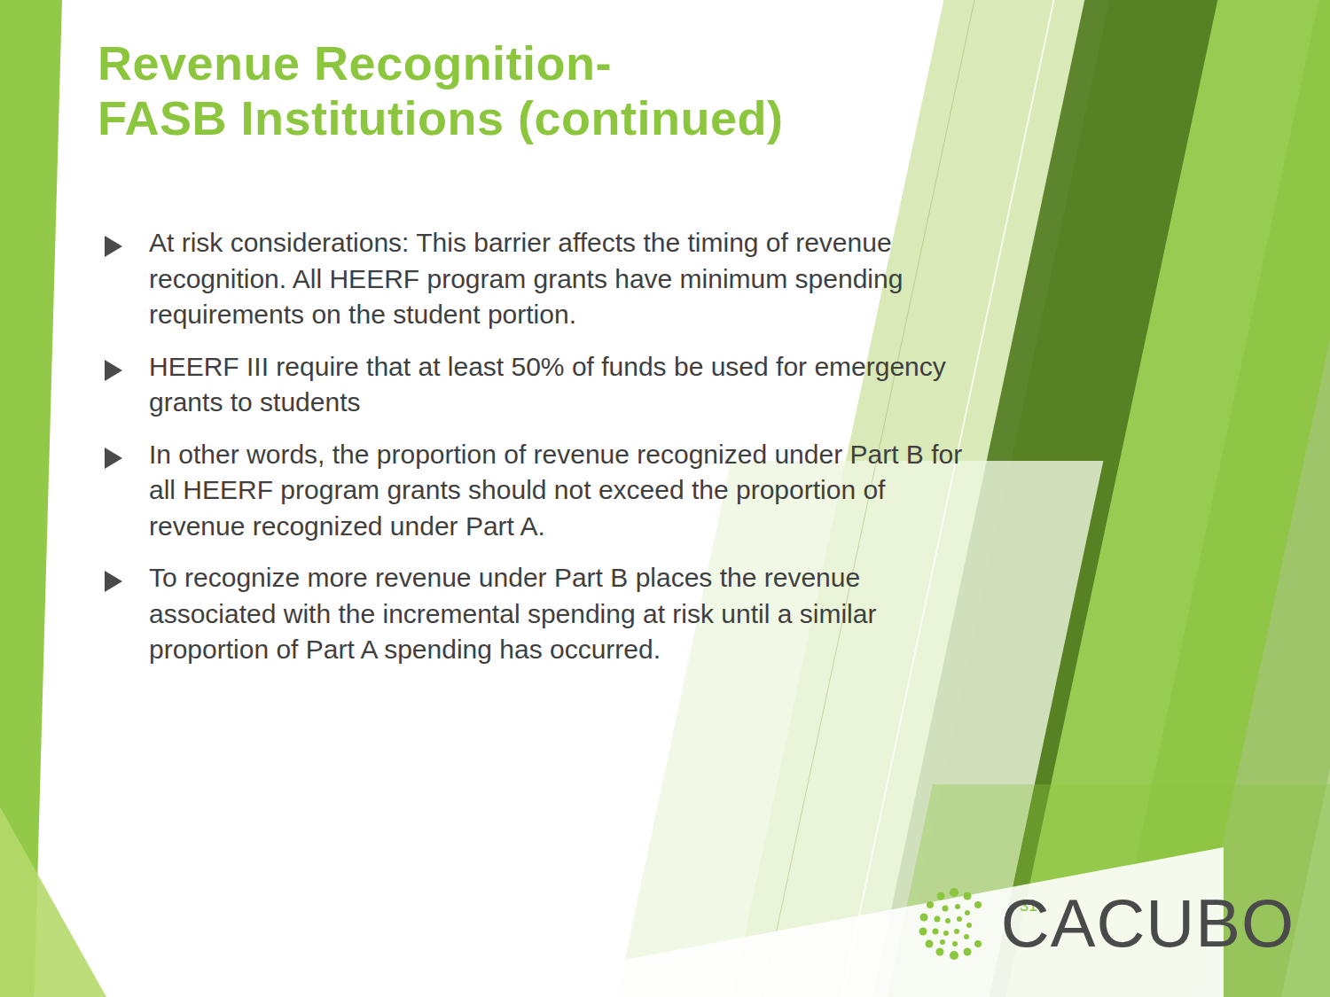Revenue Recognition-
FASB Institutions (continued)
At risk considerations: This barrier affects the timing of revenue recognition. All HEERF program grants have minimum spending requirements on the student portion.
HEERF III require that at least 50% of funds be used for emergency grants to students
In other words, the proportion of revenue recognized under Part B for all HEERF program grants should not exceed the proportion of revenue recognized under Part A.
To recognize more revenue under Part B places the revenue associated with the incremental spending at risk until a similar proportion of Part A spending has occurred.
31
CACUBO